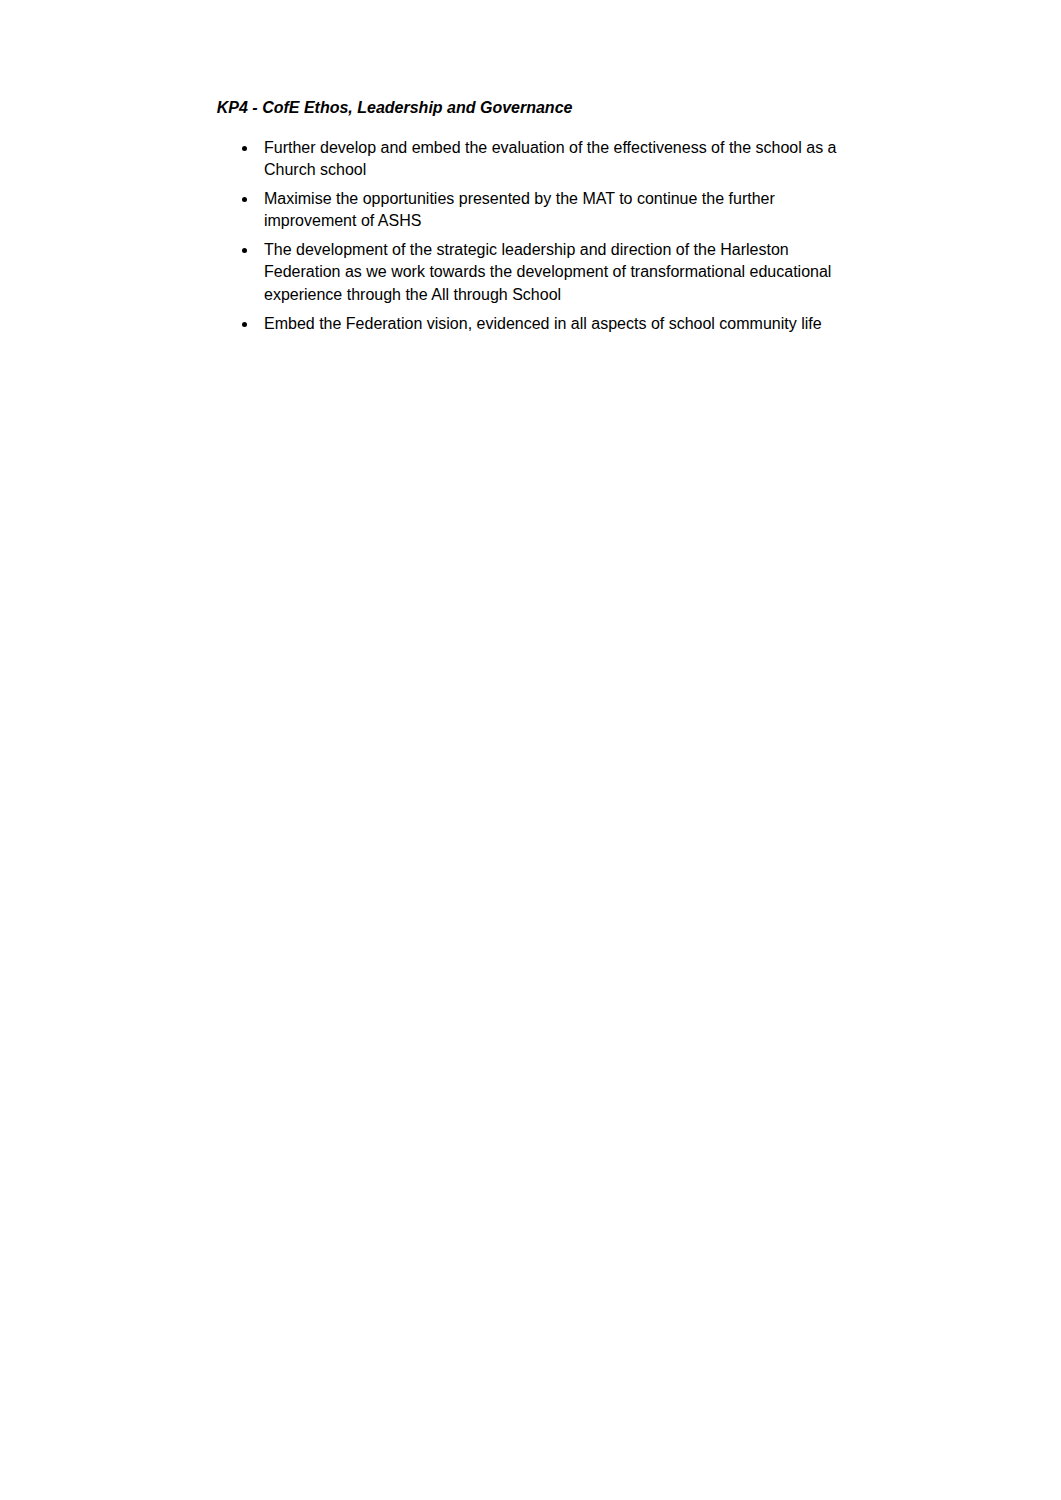KP4 - CofE Ethos, Leadership and Governance
Further develop and embed the evaluation of the effectiveness of the school as a Church school
Maximise the opportunities presented by the MAT to continue the further improvement of ASHS
The development of the strategic leadership and direction of the Harleston Federation as we work towards the development of transformational educational experience through the All through School
Embed the Federation vision, evidenced in all aspects of school community life